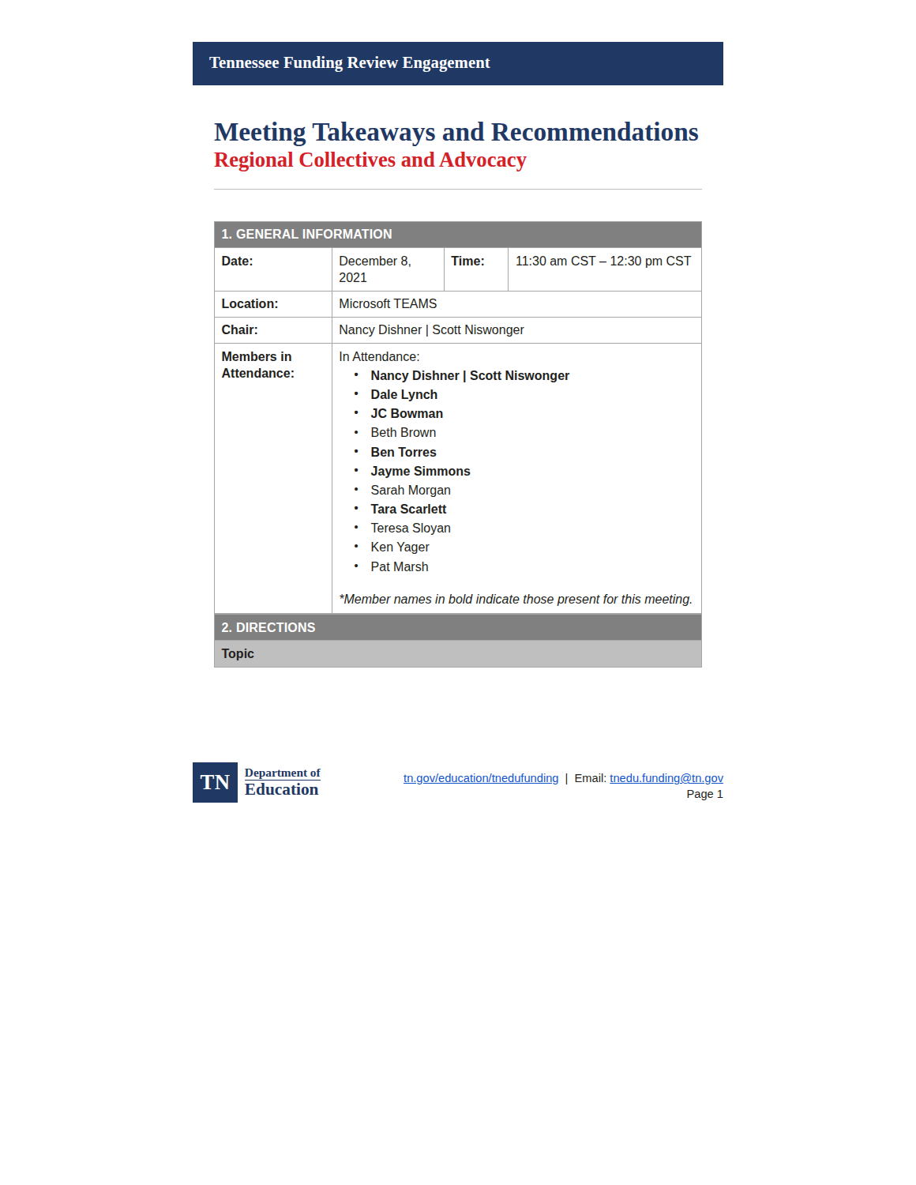Tennessee Funding Review Engagement
Meeting Takeaways and Recommendations
Regional Collectives and Advocacy
| 1. GENERAL INFORMATION |
| Date: | December 8, 2021 | Time: | 11:30 am CST – 12:30 pm CST |
| Location: | Microsoft TEAMS |
| Chair: | Nancy Dishner / Scott Niswonger |
| Members in Attendance: | In Attendance: Nancy Dishner / Scott Niswonger Dale Lynch JC Bowman Beth Brown Ben Torres Jayme Simmons Sarah Morgan Tara Scarlett Teresa Sloyan Ken Yager Pat Marsh *Member names in bold indicate those present for this meeting. |
| 2. DIRECTIONS |
| Topic |
TN Department of Education
tn.gov/education/tnedufunding | Email: tnedu.funding@tn.gov Page 1